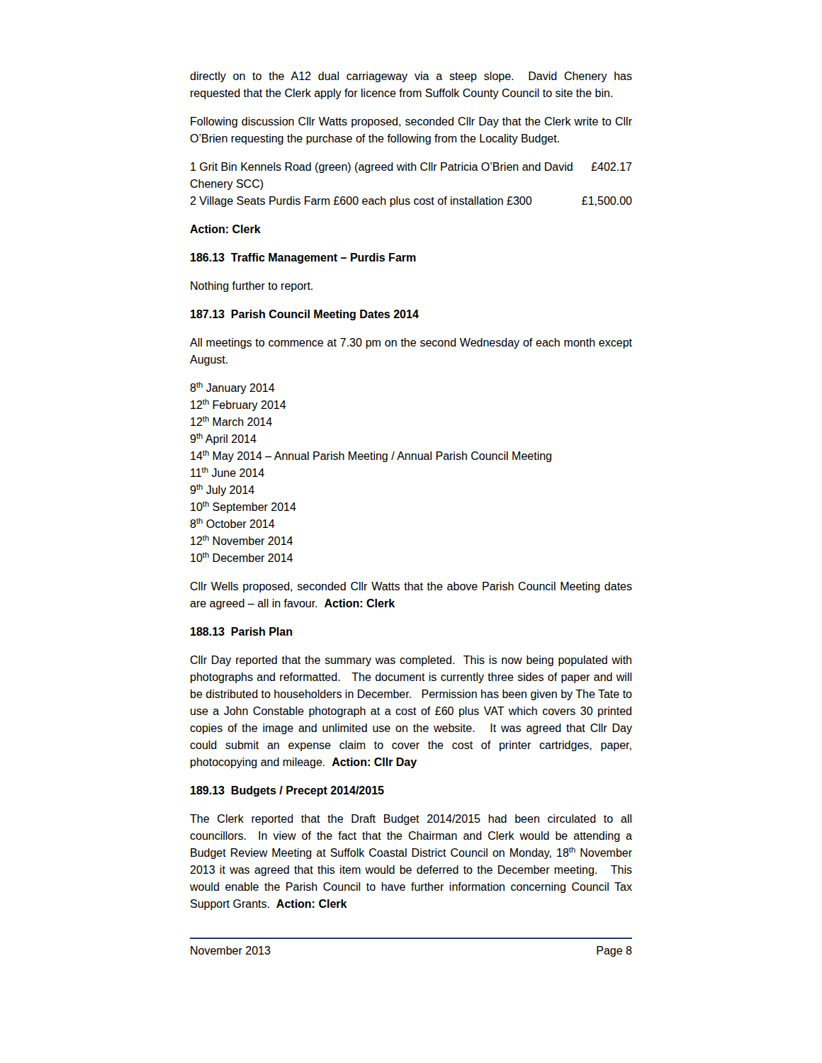directly on to the A12 dual carriageway via a steep slope. David Chenery has requested that the Clerk apply for licence from Suffolk County Council to site the bin.
Following discussion Cllr Watts proposed, seconded Cllr Day that the Clerk write to Cllr O’Brien requesting the purchase of the following from the Locality Budget.
1 Grit Bin Kennels Road (green) (agreed with Cllr Patricia O’Brien and David Chenery SCC) £402.17
2 Village Seats Purdis Farm £600 each plus cost of installation £300 £1,500.00
Action: Clerk
186.13 Traffic Management – Purdis Farm
Nothing further to report.
187.13 Parish Council Meeting Dates 2014
All meetings to commence at 7.30 pm on the second Wednesday of each month except August.
8th January 2014
12th February 2014
12th March 2014
9th April 2014
14th May 2014 – Annual Parish Meeting / Annual Parish Council Meeting
11th June 2014
9th July 2014
10th September 2014
8th October 2014
12th November 2014
10th December 2014
Cllr Wells proposed, seconded Cllr Watts that the above Parish Council Meeting dates are agreed – all in favour. Action: Clerk
188.13 Parish Plan
Cllr Day reported that the summary was completed. This is now being populated with photographs and reformatted. The document is currently three sides of paper and will be distributed to householders in December. Permission has been given by The Tate to use a John Constable photograph at a cost of £60 plus VAT which covers 30 printed copies of the image and unlimited use on the website. It was agreed that Cllr Day could submit an expense claim to cover the cost of printer cartridges, paper, photocopying and mileage. Action: Cllr Day
189.13 Budgets / Precept 2014/2015
The Clerk reported that the Draft Budget 2014/2015 had been circulated to all councillors. In view of the fact that the Chairman and Clerk would be attending a Budget Review Meeting at Suffolk Coastal District Council on Monday, 18th November 2013 it was agreed that this item would be deferred to the December meeting. This would enable the Parish Council to have further information concerning Council Tax Support Grants. Action: Clerk
November 2013 Page 8